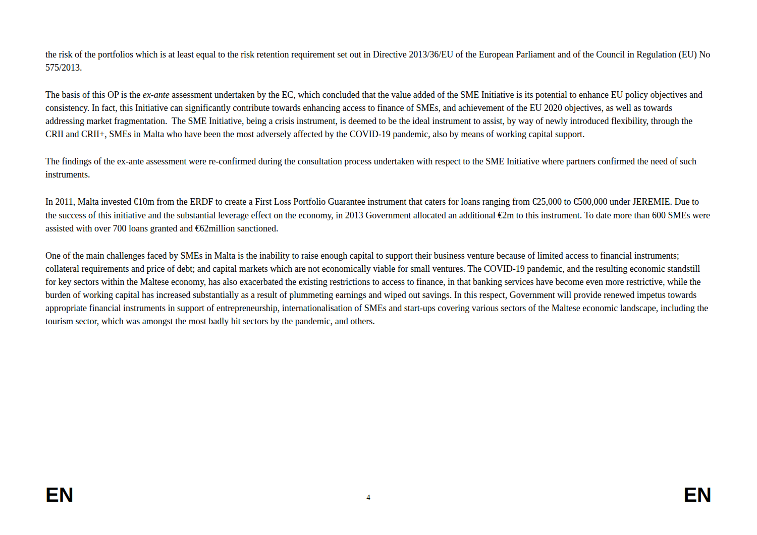the risk of the portfolios which is at least equal to the risk retention requirement set out in Directive 2013/36/EU of the European Parliament and of the Council in Regulation (EU) No 575/2013.
The basis of this OP is the ex-ante assessment undertaken by the EC, which concluded that the value added of the SME Initiative is its potential to enhance EU policy objectives and consistency. In fact, this Initiative can significantly contribute towards enhancing access to finance of SMEs, and achievement of the EU 2020 objectives, as well as towards addressing market fragmentation. The SME Initiative, being a crisis instrument, is deemed to be the ideal instrument to assist, by way of newly introduced flexibility, through the CRII and CRII+, SMEs in Malta who have been the most adversely affected by the COVID-19 pandemic, also by means of working capital support.
The findings of the ex-ante assessment were re-confirmed during the consultation process undertaken with respect to the SME Initiative where partners confirmed the need of such instruments.
In 2011, Malta invested €10m from the ERDF to create a First Loss Portfolio Guarantee instrument that caters for loans ranging from €25,000 to €500,000 under JEREMIE. Due to the success of this initiative and the substantial leverage effect on the economy, in 2013 Government allocated an additional €2m to this instrument. To date more than 600 SMEs were assisted with over 700 loans granted and €62million sanctioned.
One of the main challenges faced by SMEs in Malta is the inability to raise enough capital to support their business venture because of limited access to financial instruments; collateral requirements and price of debt; and capital markets which are not economically viable for small ventures. The COVID-19 pandemic, and the resulting economic standstill for key sectors within the Maltese economy, has also exacerbated the existing restrictions to access to finance, in that banking services have become even more restrictive, while the burden of working capital has increased substantially as a result of plummeting earnings and wiped out savings. In this respect, Government will provide renewed impetus towards appropriate financial instruments in support of entrepreneurship, internationalisation of SMEs and start-ups covering various sectors of the Maltese economic landscape, including the tourism sector, which was amongst the most badly hit sectors by the pandemic, and others.
EN
4
EN